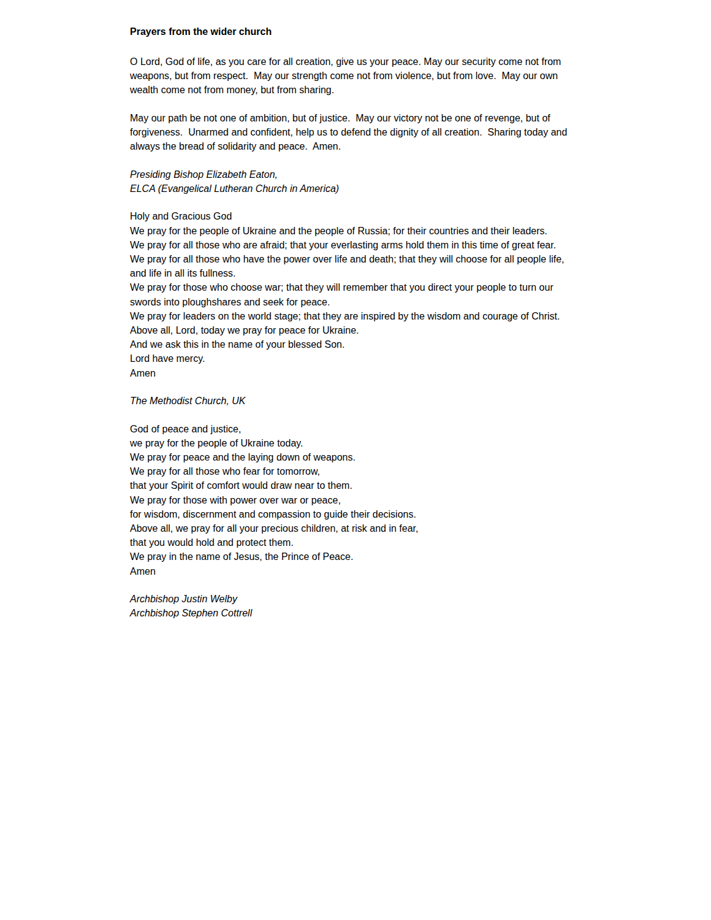Prayers from the wider church
O Lord, God of life, as you care for all creation, give us your peace. May our security come not from weapons, but from respect. May our strength come not from violence, but from love. May our own wealth come not from money, but from sharing.
May our path be not one of ambition, but of justice. May our victory not be one of revenge, but of forgiveness. Unarmed and confident, help us to defend the dignity of all creation. Sharing today and always the bread of solidarity and peace. Amen.
Presiding Bishop Elizabeth Eaton,
ELCA (Evangelical Lutheran Church in America)
Holy and Gracious God
We pray for the people of Ukraine and the people of Russia; for their countries and their leaders.
We pray for all those who are afraid; that your everlasting arms hold them in this time of great fear.
We pray for all those who have the power over life and death; that they will choose for all people life, and life in all its fullness.
We pray for those who choose war; that they will remember that you direct your people to turn our swords into ploughshares and seek for peace.
We pray for leaders on the world stage; that they are inspired by the wisdom and courage of Christ.
Above all, Lord, today we pray for peace for Ukraine.
And we ask this in the name of your blessed Son.
Lord have mercy.
Amen
The Methodist Church, UK
God of peace and justice,
we pray for the people of Ukraine today.
We pray for peace and the laying down of weapons.
We pray for all those who fear for tomorrow,
that your Spirit of comfort would draw near to them.
We pray for those with power over war or peace,
for wisdom, discernment and compassion to guide their decisions.
Above all, we pray for all your precious children, at risk and in fear,
that you would hold and protect them.
We pray in the name of Jesus, the Prince of Peace.
Amen
Archbishop Justin Welby
Archbishop Stephen Cottrell